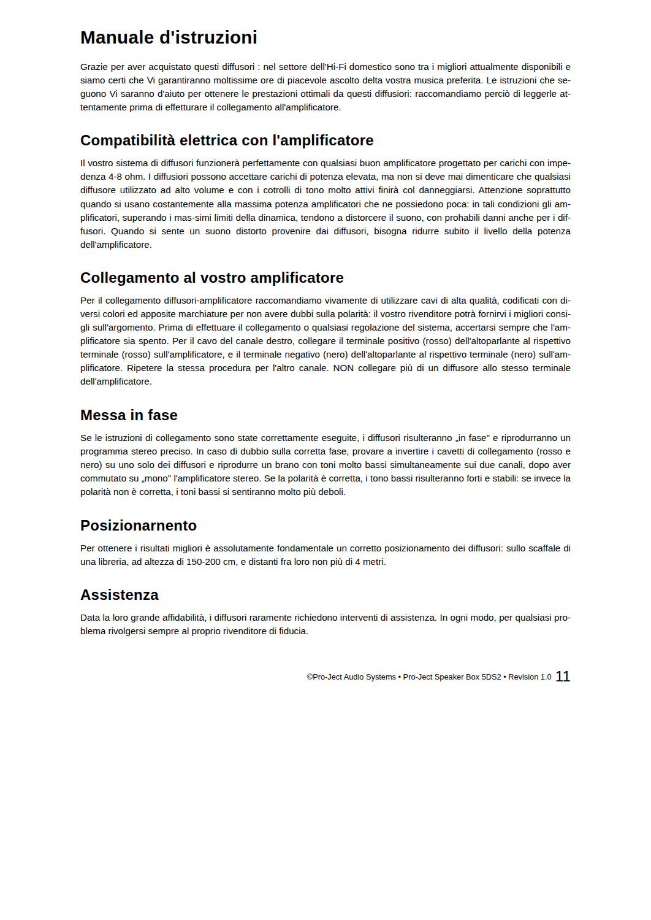Manuale d'istruzioni
Grazie per aver acquistato questi diffusori : nel settore dell'Hi-Fi domestico sono tra i migliori attualmente disponibili e siamo certi che Vi garantiranno moltissime ore di piacevole ascolto delta vostra musica preferita. Le istruzioni che seguono Vi saranno d'aiuto per ottenere le prestazioni ottimali da questi diffusiori: raccomandiamo perciò di leggerle attentamente prima di effetturare il collegamento all'amplificatore.
Compatibilità elettrica con l'amplificatore
Il vostro sistema di diffusori funzionerà perfettamente con qualsiasi buon amplificatore progettato per carichi con impedenza 4-8 ohm. I diffusiori possono accettare carichi di potenza elevata, ma non si deve mai dimenticare che qualsiasi diffusore utilizzato ad alto volume e con i cotrolli di tono molto attivi finirà col danneggiarsi. Attenzione soprattutto quando si usano costantemente alla massima potenza amplificatori che ne possiedono poca: in tali condizioni gli amplificatori, superando i mas-simi limiti della dinamica, tendono a distorcere il suono, con prohabili danni anche per i diffusori. Quando si sente un suono distorto provenire dai diffusori, bisogna ridurre subito il livello della potenza dell'amplificatore.
Collegamento al vostro amplificatore
Per il collegamento diffusori-amplificatore raccomandiamo vivamente di utilizzare cavi di alta qualità, codificati con diversi colori ed apposite marchiature per non avere dubbi sulla polarità: il vostro rivenditore potrà fornirvi i migliori consigli sull'argomento. Prima di effettuare il collegamento o qualsiasi regolazione del sistema, accertarsi sempre che l'amplificatore sia spento. Per il cavo del canale destro, collegare il terminale positivo (rosso) dell'altoparlante al rispettivo terminale (rosso) sull'amplificatore, e il terminale negativo (nero) dell'altoparlante al rispettivo terminale (nero) sull'amplificatore. Ripetere la stessa procedura per l'altro canale. NON collegare più di un diffusore allo stesso terminale dell'amplificatore.
Messa in fase
Se le istruzioni di collegamento sono state correttamente eseguite, i diffusori risulteranno „in fase" e riprodurranno un programma stereo preciso. In caso di dubbio sulla corretta fase, provare a invertire i cavetti di collegamento (rosso e nero) su uno solo dei diffusori e riprodurre un brano con toni molto bassi simultaneamente sui due canali, dopo aver commutato su „mono" l'amplificatore stereo. Se la polarità è corretta, i tono bassi risulteranno forti e stabili: se invece la polarità non è corretta, i toni bassi si sentiranno molto più deboli.
Posizionarnento
Per ottenere i risultati migliori è assolutamente fondamentale un corretto posizionamento dei diffusori: sullo scaffale di una libreria, ad altezza di 150-200 cm, e distanti fra loro non più di 4 metri.
Assistenza
Data la loro grande affidabilità, i diffusori raramente richiedono interventi di assistenza. In ogni modo, per qualsiasi problema rivolgersi sempre al proprio rivenditore di fiducia.
©Pro-Ject Audio Systems • Pro-Ject Speaker Box 5DS2 • Revision 1.011